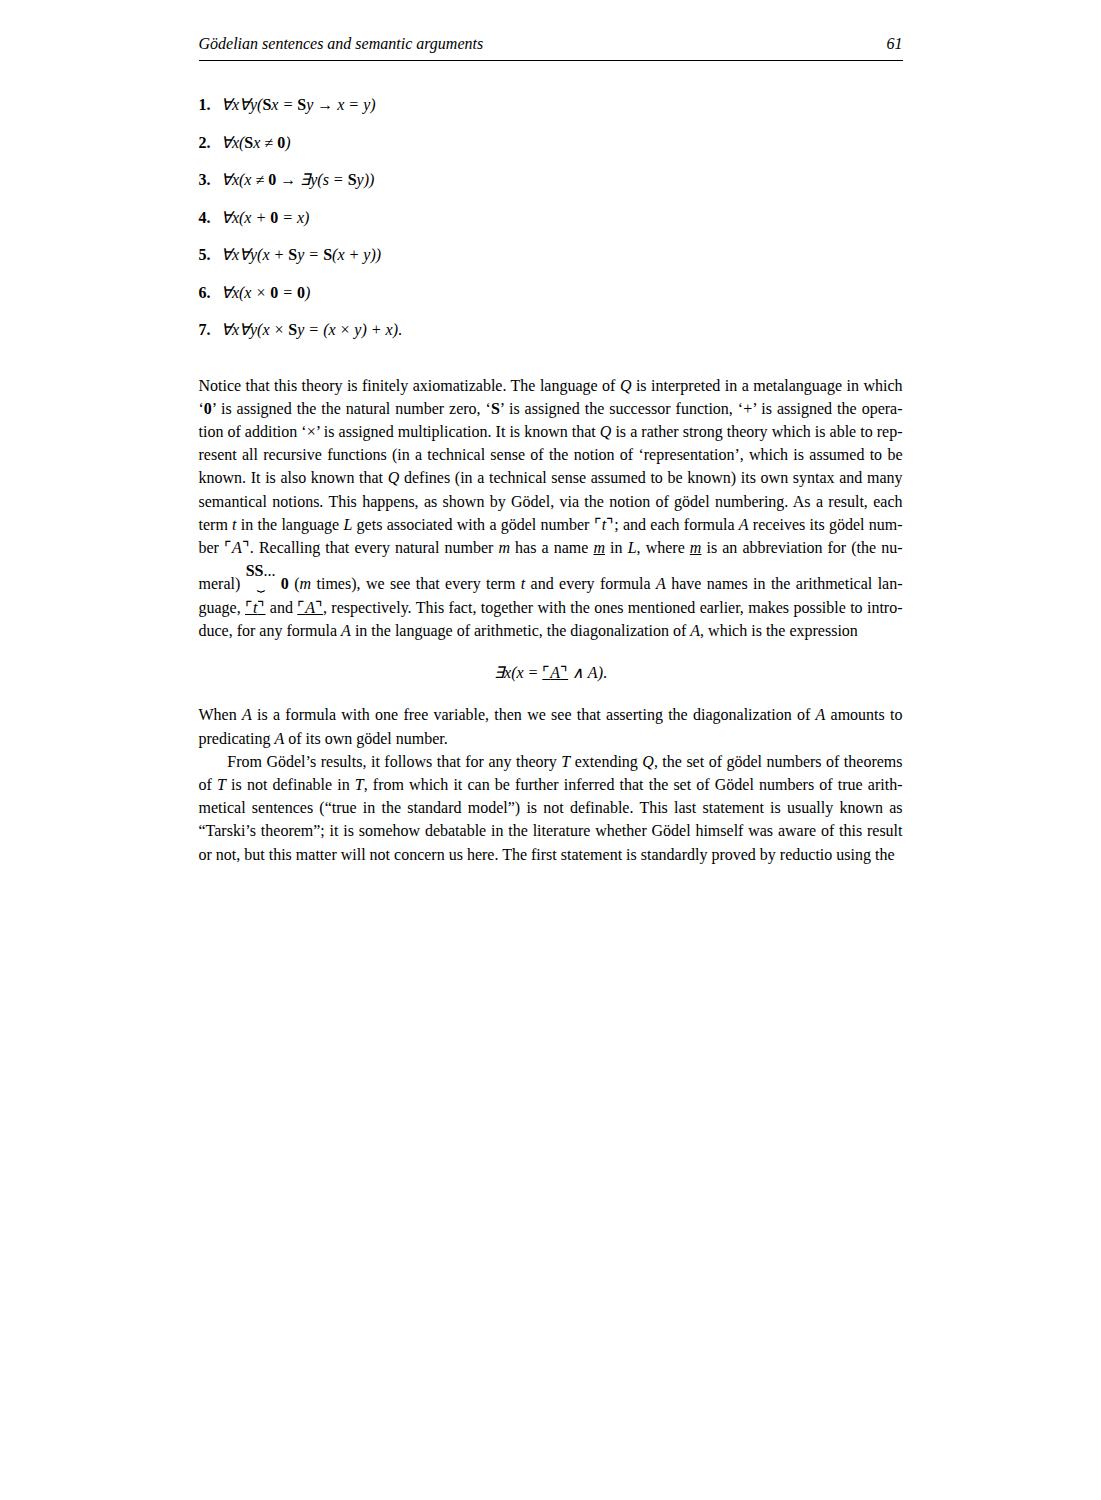Gödelian sentences and semantic arguments 61
∀x∀y(Sx = Sy → x = y)
∀x(Sx ≠ 0)
∀x(x ≠ 0 → ∃y(s = Sy))
∀x(x + 0 = x)
∀x∀y(x + Sy = S(x + y))
∀x(x × 0 = 0)
∀x∀y(x × Sy = (x × y) + x).
Notice that this theory is finitely axiomatizable. The language of Q is interpreted in a metalanguage in which ‘0’ is assigned the the natural number zero, ‘S’ is assigned the successor function, ‘+’ is assigned the operation of addition ‘×’ is assigned multiplication. It is known that Q is a rather strong theory which is able to represent all recursive functions (in a technical sense of the notion of ‘representation’, which is assumed to be known. It is also known that Q defines (in a technical sense assumed to be known) its own syntax and many semantical notions. This happens, as shown by Gödel, via the notion of gödel numbering. As a result, each term t in the language L gets associated with a gödel number ⌜t⌝; and each formula A receives its gödel number ⌜A⌝. Recalling that every natural number m has a name m in L, where m is an abbreviation for (the numeral) SS...⏟ 0 (m times), we see that every term t and every formula A have names in the arithmetical language, ⌜t⌝ and ⌜A⌝, respectively. This fact, together with the ones mentioned earlier, makes possible to introduce, for any formula A in the language of arithmetic, the diagonalization of A, which is the expression
∃x(x = ⌜A⌝ ∧ A).
When A is a formula with one free variable, then we see that asserting the diagonalization of A amounts to predicating A of its own gödel number.
From Gödel’s results, it follows that for any theory T extending Q, the set of gödel numbers of theorems of T is not definable in T, from which it can be further inferred that the set of Gödel numbers of true arithmetical sentences (“true in the standard model”) is not definable. This last statement is usually known as “Tarski’s theorem”; it is somehow debatable in the literature whether Gödel himself was aware of this result or not, but this matter will not concern us here. The first statement is standardly proved by reductio using the